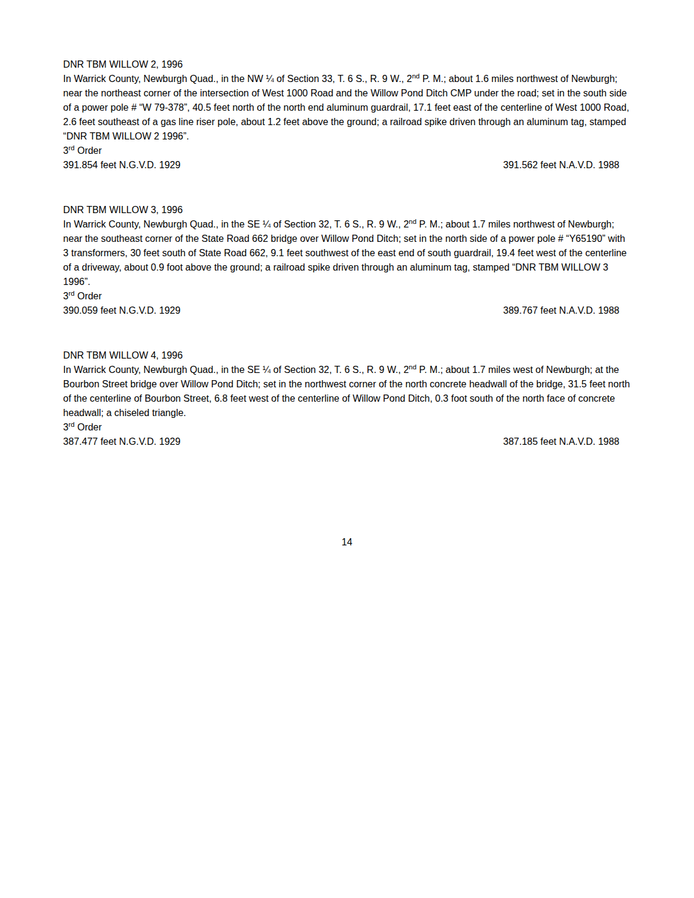DNR TBM WILLOW 2, 1996
In Warrick County, Newburgh Quad., in the NW ¼ of Section 33, T. 6 S., R. 9 W., 2nd P. M.; about 1.6 miles northwest of Newburgh; near the northeast corner of the intersection of West 1000 Road and the Willow Pond Ditch CMP under the road; set in the south side of a power pole # “W 79-378”, 40.5 feet north of the north end aluminum guardrail, 17.1 feet east of the centerline of West 1000 Road, 2.6 feet southeast of a gas line riser pole, about 1.2 feet above the ground; a railroad spike driven through an aluminum tag, stamped “DNR TBM WILLOW 2 1996”.
3rd Order
391.854 feet N.G.V.D. 1929391.562 feet N.A.V.D. 1988
DNR TBM WILLOW 3, 1996
In Warrick County, Newburgh Quad., in the SE ¼ of Section 32, T. 6 S., R. 9 W., 2nd P. M.; about 1.7 miles northwest of Newburgh; near the southeast corner of the State Road 662 bridge over Willow Pond Ditch; set in the north side of a power pole # “Y65190” with 3 transformers, 30 feet south of State Road 662, 9.1 feet southwest of the east end of south guardrail, 19.4 feet west of the centerline of a driveway, about 0.9 foot above the ground; a railroad spike driven through an aluminum tag, stamped “DNR TBM WILLOW 3 1996”.
3rd Order
390.059 feet N.G.V.D. 1929389.767 feet N.A.V.D. 1988
DNR TBM WILLOW 4, 1996
In Warrick County, Newburgh Quad., in the SE ¼ of Section 32, T. 6 S., R. 9 W., 2nd P. M.; about 1.7 miles west of Newburgh; at the Bourbon Street bridge over Willow Pond Ditch; set in the northwest corner of the north concrete headwall of the bridge, 31.5 feet north of the centerline of Bourbon Street, 6.8 feet west of the centerline of Willow Pond Ditch, 0.3 foot south of the north face of concrete headwall; a chiseled triangle.
3rd Order
387.477 feet N.G.V.D. 1929387.185 feet N.A.V.D. 1988
14